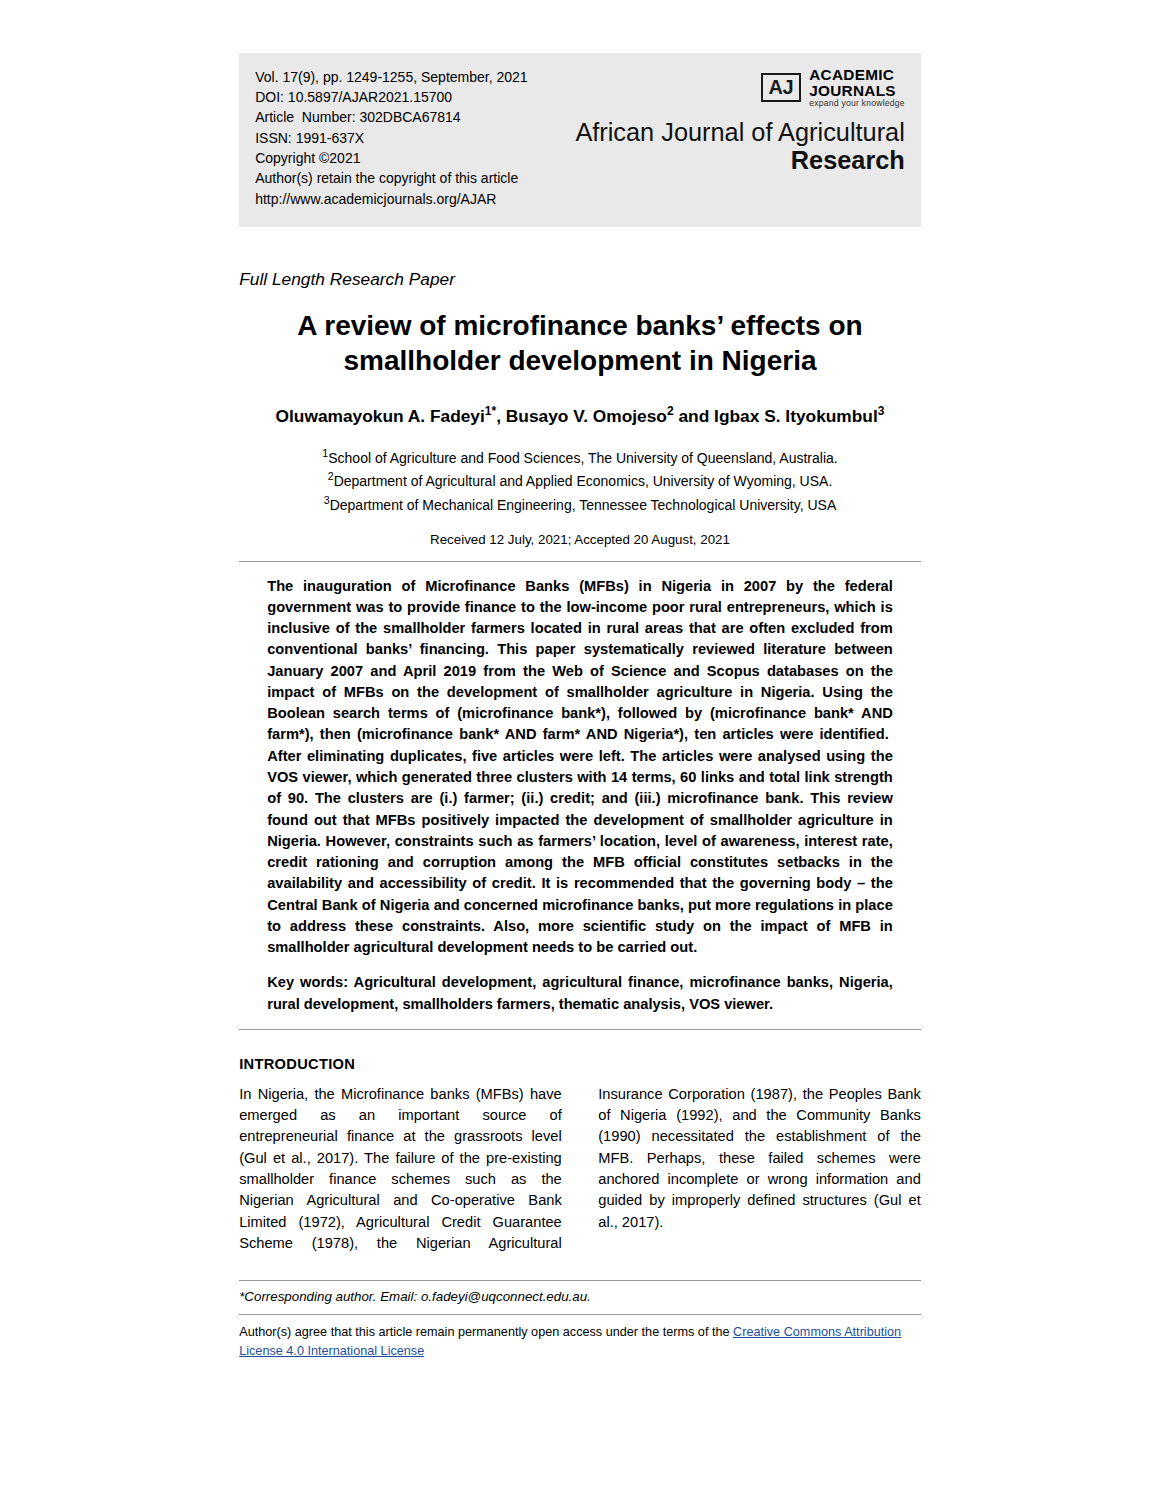Vol. 17(9), pp. 1249-1255, September, 2021
DOI: 10.5897/AJAR2021.15700
Article Number: 302DBCA67814
ISSN: 1991-637X
Copyright ©2021
Author(s) retain the copyright of this article
http://www.academicjournals.org/AJAR
AJ
ACADEMIC
JOURNALS
expand your knowledge
African Journal of Agricultural Research
Full Length Research Paper
A review of microfinance banks’ effects on smallholder development in Nigeria
Oluwamayokun A. Fadeyi1*, Busayo V. Omojeso2 and Igbax S. Ityokumbul3
1School of Agriculture and Food Sciences, The University of Queensland, Australia.
2Department of Agricultural and Applied Economics, University of Wyoming, USA.
3Department of Mechanical Engineering, Tennessee Technological University, USA
Received 12 July, 2021; Accepted 20 August, 2021
The inauguration of Microfinance Banks (MFBs) in Nigeria in 2007 by the federal government was to provide finance to the low-income poor rural entrepreneurs, which is inclusive of the smallholder farmers located in rural areas that are often excluded from conventional banks’ financing. This paper systematically reviewed literature between January 2007 and April 2019 from the Web of Science and Scopus databases on the impact of MFBs on the development of smallholder agriculture in Nigeria. Using the Boolean search terms of (microfinance bank*), followed by (microfinance bank* AND farm*), then (microfinance bank* AND farm* AND Nigeria*), ten articles were identified. After eliminating duplicates, five articles were left. The articles were analysed using the VOS viewer, which generated three clusters with 14 terms, 60 links and total link strength of 90. The clusters are (i.) farmer; (ii.) credit; and (iii.) microfinance bank. This review found out that MFBs positively impacted the development of smallholder agriculture in Nigeria. However, constraints such as farmers’ location, level of awareness, interest rate, credit rationing and corruption among the MFB official constitutes setbacks in the availability and accessibility of credit. It is recommended that the governing body – the Central Bank of Nigeria and concerned microfinance banks, put more regulations in place to address these constraints. Also, more scientific study on the impact of MFB in smallholder agricultural development needs to be carried out.
Key words: Agricultural development, agricultural finance, microfinance banks, Nigeria, rural development, smallholders farmers, thematic analysis, VOS viewer.
INTRODUCTION
In Nigeria, the Microfinance banks (MFBs) have emerged as an important source of entrepreneurial finance at the grassroots level (Gul et al., 2017). The failure of the pre-existing smallholder finance schemes such as the Nigerian Agricultural and Co-operative Bank Limited (1972), Agricultural Credit Guarantee Scheme (1978), the Nigerian Agricultural Insurance Corporation (1987), the Peoples Bank of Nigeria (1992), and the Community Banks (1990) necessitated the establishment of the MFB. Perhaps, these failed schemes were anchored incomplete or wrong information and guided by improperly defined structures (Gul et al., 2017).
*Corresponding author. Email: o.fadeyi@uqconnect.edu.au.
Author(s) agree that this article remain permanently open access under the terms of the Creative Commons Attribution License 4.0 International License